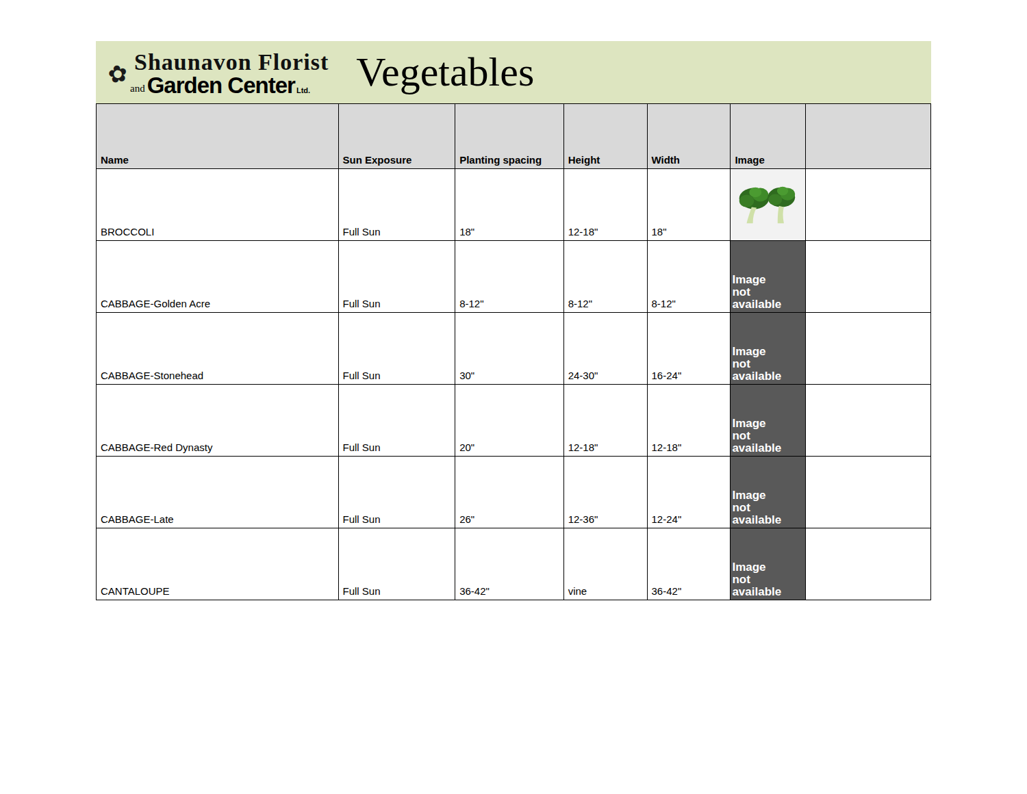✿
Shaunavon Florist
and Garden Center Ltd.
Vegetables
| Name | Sun Exposure | Planting spacing | Height | Width | Image | |
| --- | --- | --- | --- | --- | --- | --- |
| BROCCOLI | Full Sun | 18" | 12-18" | 18" | | |
| CABBAGE-Golden Acre | Full Sun | 8-12" | 8-12" | 8-12" | Image not available | |
| CABBAGE-Stonehead | Full Sun | 30" | 24-30" | 16-24" | Image not available | |
| CABBAGE-Red Dynasty | Full Sun | 20" | 12-18" | 12-18" | Image not available | |
| CABBAGE-Late | Full Sun | 26" | 12-36" | 12-24" | Image not available | |
| CANTALOUPE | Full Sun | 36-42" | vine | 36-42" | Image not available | |